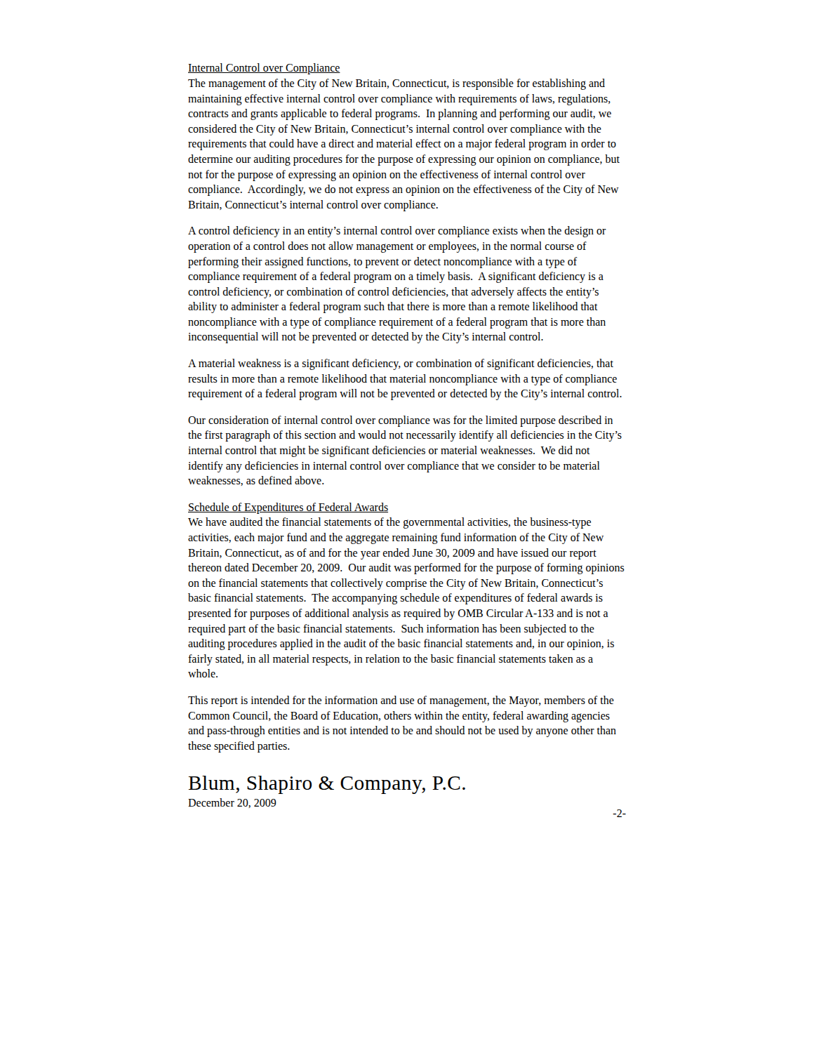Internal Control over Compliance
The management of the City of New Britain, Connecticut, is responsible for establishing and maintaining effective internal control over compliance with requirements of laws, regulations, contracts and grants applicable to federal programs. In planning and performing our audit, we considered the City of New Britain, Connecticut’s internal control over compliance with the requirements that could have a direct and material effect on a major federal program in order to determine our auditing procedures for the purpose of expressing our opinion on compliance, but not for the purpose of expressing an opinion on the effectiveness of internal control over compliance. Accordingly, we do not express an opinion on the effectiveness of the City of New Britain, Connecticut’s internal control over compliance.
A control deficiency in an entity’s internal control over compliance exists when the design or operation of a control does not allow management or employees, in the normal course of performing their assigned functions, to prevent or detect noncompliance with a type of compliance requirement of a federal program on a timely basis. A significant deficiency is a control deficiency, or combination of control deficiencies, that adversely affects the entity’s ability to administer a federal program such that there is more than a remote likelihood that noncompliance with a type of compliance requirement of a federal program that is more than inconsequential will not be prevented or detected by the City’s internal control.
A material weakness is a significant deficiency, or combination of significant deficiencies, that results in more than a remote likelihood that material noncompliance with a type of compliance requirement of a federal program will not be prevented or detected by the City’s internal control.
Our consideration of internal control over compliance was for the limited purpose described in the first paragraph of this section and would not necessarily identify all deficiencies in the City’s internal control that might be significant deficiencies or material weaknesses. We did not identify any deficiencies in internal control over compliance that we consider to be material weaknesses, as defined above.
Schedule of Expenditures of Federal Awards
We have audited the financial statements of the governmental activities, the business-type activities, each major fund and the aggregate remaining fund information of the City of New Britain, Connecticut, as of and for the year ended June 30, 2009 and have issued our report thereon dated December 20, 2009. Our audit was performed for the purpose of forming opinions on the financial statements that collectively comprise the City of New Britain, Connecticut’s basic financial statements. The accompanying schedule of expenditures of federal awards is presented for purposes of additional analysis as required by OMB Circular A-133 and is not a required part of the basic financial statements. Such information has been subjected to the auditing procedures applied in the audit of the basic financial statements and, in our opinion, is fairly stated, in all material respects, in relation to the basic financial statements taken as a whole.
This report is intended for the information and use of management, the Mayor, members of the Common Council, the Board of Education, others within the entity, federal awarding agencies and pass-through entities and is not intended to be and should not be used by anyone other than these specified parties.
Blum, Shapiro & Company, P.C.
December 20, 2009
-2-